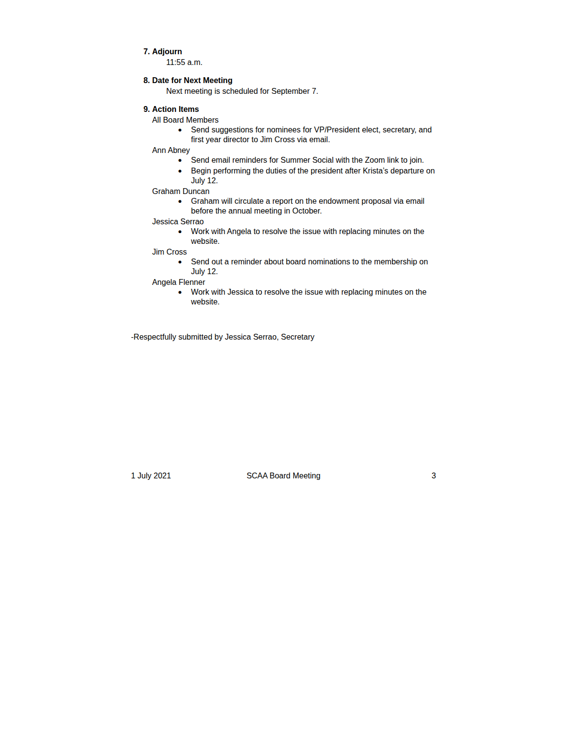Adjourn
11:55 a.m.
Date for Next Meeting
Next meeting is scheduled for September 7.
Action Items
All Board Members
Send suggestions for nominees for VP/President elect, secretary, and first year director to Jim Cross via email.
Ann Abney
Send email reminders for Summer Social with the Zoom link to join.
Begin performing the duties of the president after Krista’s departure on July 12.
Graham Duncan
Graham will circulate a report on the endowment proposal via email before the annual meeting in October.
Jessica Serrao
Work with Angela to resolve the issue with replacing minutes on the website.
Jim Cross
Send out a reminder about board nominations to the membership on July 12.
Angela Flenner
Work with Jessica to resolve the issue with replacing minutes on the website.
-Respectfully submitted by Jessica Serrao, Secretary
1 July 2021
SCAA Board Meeting
3